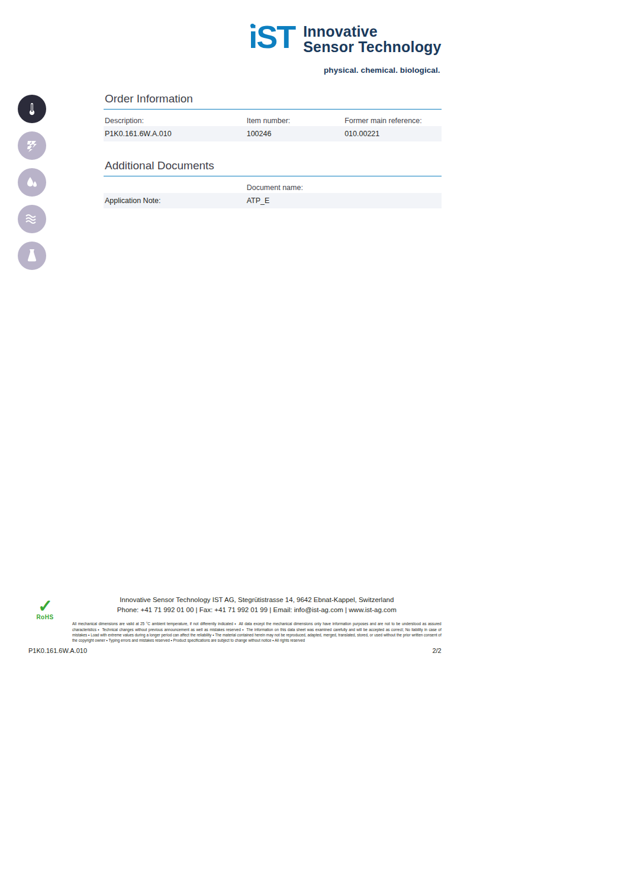iST
Innovative Sensor Technology
physical. chemical. biological.
Order Information
| Description: | Item number: | Former main reference: |
| P1K0.161.6W.A.010 | 100246 | 010.00221 |
Additional Documents
| | Document name: | |
| Application Note: | ATP_E | |
✓
RoHS
Innovative Sensor Technology IST AG, Stegrütistrasse 14, 9642 Ebnat-Kappel, Switzerland
Phone: +41 71 992 01 00 | Fax: +41 71 992 01 99 | Email: info@ist-ag.com | www.ist-ag.com
All mechanical dimensions are valid at 25 °C ambient temperature, if not differently indicated • All data except the mechanical dimensions only have information purposes and are not to be understood as assured characteristics • Technical changes without previous announcement as well as mistakes reserved • The information on this data sheet was examined carefully and will be accepted as correct; No liability in case of mistakes • Load with extreme values during a longer period can affect the reliability • The material contained herein may not be reproduced, adapted, merged, translated, stored, or used without the prior written consent of the copyright owner • Typing errors and mistakes reserved • Product specifications are subject to change without notice • All rights reserved
P1K0.161.6W.A.010
2/2